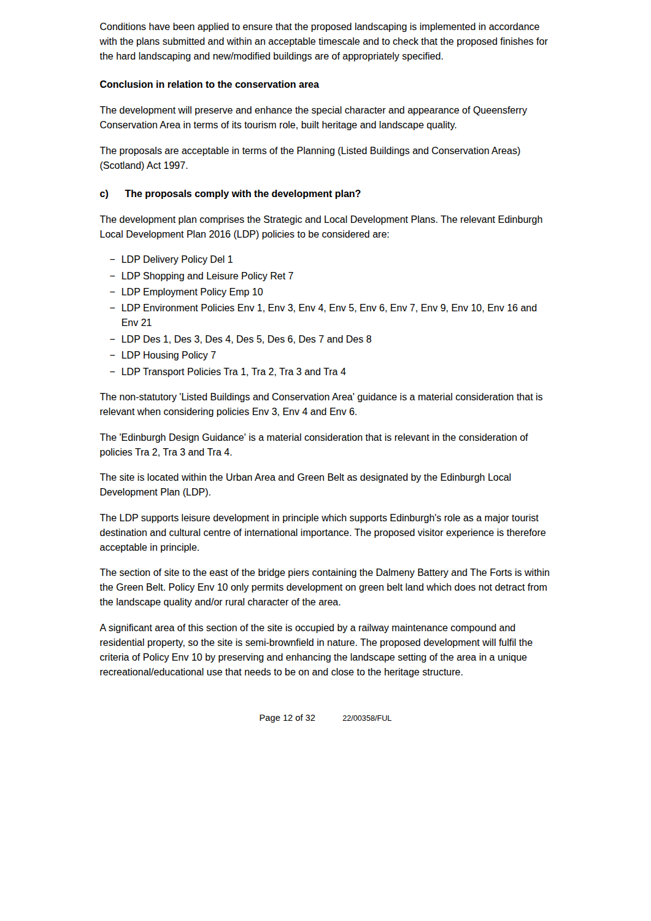Conditions have been applied to ensure that the proposed landscaping is implemented in accordance with the plans submitted and within an acceptable timescale and to check that the proposed finishes for the hard landscaping and new/modified buildings are of appropriately specified.
Conclusion in relation to the conservation area
The development will preserve and enhance the special character and appearance of Queensferry Conservation Area in terms of its tourism role, built heritage and landscape quality.
The proposals are acceptable in terms of the Planning (Listed Buildings and Conservation Areas) (Scotland) Act 1997.
c) The proposals comply with the development plan?
The development plan comprises the Strategic and Local Development Plans. The relevant Edinburgh Local Development Plan 2016 (LDP) policies to be considered are:
LDP Delivery Policy Del 1
LDP Shopping and Leisure Policy Ret 7
LDP Employment Policy Emp 10
LDP Environment Policies Env 1, Env 3, Env 4, Env 5, Env 6, Env 7, Env 9, Env 10, Env 16 and Env 21
LDP Des 1, Des 3, Des 4, Des 5, Des 6, Des 7 and Des 8
LDP Housing Policy 7
LDP Transport Policies Tra 1, Tra 2, Tra 3 and Tra 4
The non-statutory 'Listed Buildings and Conservation Area' guidance is a material consideration that is relevant when considering policies Env 3, Env 4 and Env 6.
The 'Edinburgh Design Guidance' is a material consideration that is relevant in the consideration of policies Tra 2, Tra 3 and Tra 4.
The site is located within the Urban Area and Green Belt as designated by the Edinburgh Local Development Plan (LDP).
The LDP supports leisure development in principle which supports Edinburgh's role as a major tourist destination and cultural centre of international importance. The proposed visitor experience is therefore acceptable in principle.
The section of site to the east of the bridge piers containing the Dalmeny Battery and The Forts is within the Green Belt. Policy Env 10 only permits development on green belt land which does not detract from the landscape quality and/or rural character of the area.
A significant area of this section of the site is occupied by a railway maintenance compound and residential property, so the site is semi-brownfield in nature. The proposed development will fulfil the criteria of Policy Env 10 by preserving and enhancing the landscape setting of the area in a unique recreational/educational use that needs to be on and close to the heritage structure.
Page 12 of 3222/00358/FUL